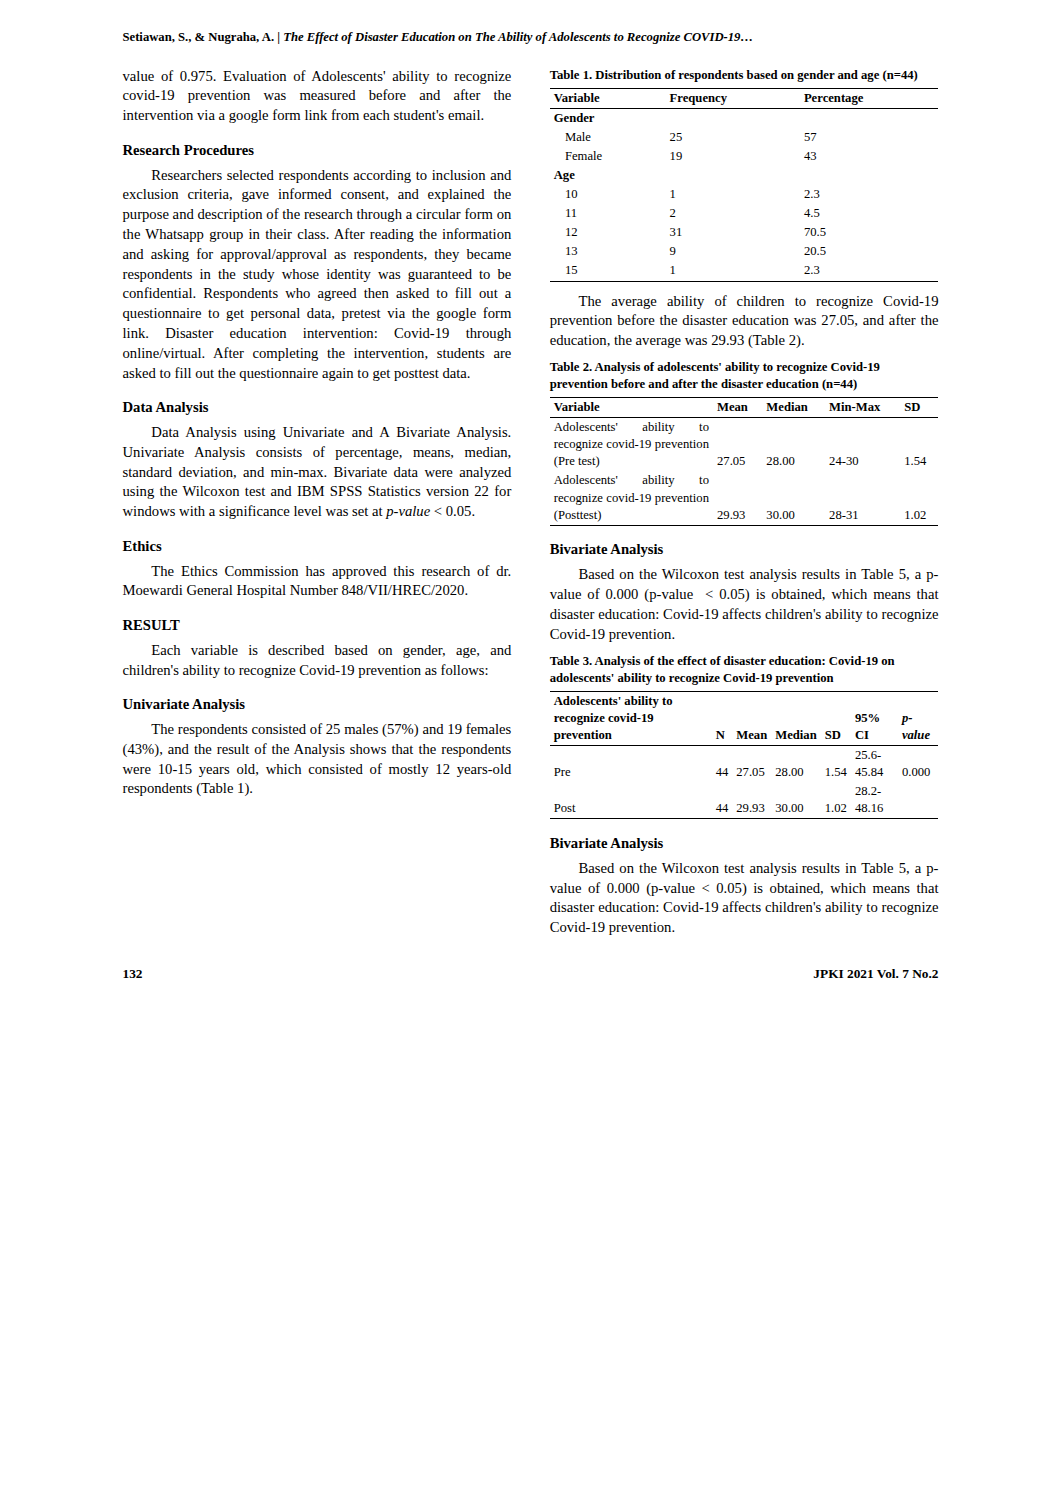Setiawan, S., & Nugraha, A. | The Effect of Disaster Education on The Ability of Adolescents to Recognize COVID-19…
value of 0.975. Evaluation of Adolescents' ability to recognize covid-19 prevention was measured before and after the intervention via a google form link from each student's email.
Research Procedures
Researchers selected respondents according to inclusion and exclusion criteria, gave informed consent, and explained the purpose and description of the research through a circular form on the Whatsapp group in their class. After reading the information and asking for approval/approval as respondents, they became respondents in the study whose identity was guaranteed to be confidential. Respondents who agreed then asked to fill out a questionnaire to get personal data, pretest via the google form link. Disaster education intervention: Covid-19 through online/virtual. After completing the intervention, students are asked to fill out the questionnaire again to get posttest data.
Data Analysis
Data Analysis using Univariate and A Bivariate Analysis. Univariate Analysis consists of percentage, means, median, standard deviation, and min-max. Bivariate data were analyzed using the Wilcoxon test and IBM SPSS Statistics version 22 for windows with a significance level was set at p-value < 0.05.
Ethics
The Ethics Commission has approved this research of dr. Moewardi General Hospital Number 848/VII/HREC/2020.
RESULT
Each variable is described based on gender, age, and children's ability to recognize Covid-19 prevention as follows:
Univariate Analysis
The respondents consisted of 25 males (57%) and 19 females (43%), and the result of the Analysis shows that the respondents were 10-15 years old, which consisted of mostly 12 years-old respondents (Table 1).
Table 1. Distribution of respondents based on gender and age (n=44)
| Variable | Frequency | Percentage |
| --- | --- | --- |
| Gender | | |
| Male | 25 | 57 |
| Female | 19 | 43 |
| Age | | |
| 10 | 1 | 2.3 |
| 11 | 2 | 4.5 |
| 12 | 31 | 70.5 |
| 13 | 9 | 20.5 |
| 15 | 1 | 2.3 |
The average ability of children to recognize Covid-19 prevention before the disaster education was 27.05, and after the education, the average was 29.93 (Table 2).
Table 2. Analysis of adolescents' ability to recognize Covid-19 prevention before and after the disaster education (n=44)
| Variable | Mean | Median | Min-Max | SD |
| --- | --- | --- | --- | --- |
| Adolescents' ability to recognize covid-19 prevention (Pre test) | 27.05 | 28.00 | 24-30 | 1.54 |
| Adolescents' ability to recognize covid-19 prevention (Posttest) | 29.93 | 30.00 | 28-31 | 1.02 |
Bivariate Analysis
Based on the Wilcoxon test analysis results in Table 5, a p-value of 0.000 (p-value < 0.05) is obtained, which means that disaster education: Covid-19 affects children's ability to recognize Covid-19 prevention.
Table 3. Analysis of the effect of disaster education: Covid-19 on adolescents' ability to recognize Covid-19 prevention
| Adolescents' ability to recognize covid-19 prevention | N | Mean | Median | SD | 95% CI | p-value |
| --- | --- | --- | --- | --- | --- | --- |
| Pre | 44 | 27.05 | 28.00 | 1.54 | 25.6-45.84 | 0.000 |
| Post | 44 | 29.93 | 30.00 | 1.02 | 28.2-48.16 | |
Bivariate Analysis
Based on the Wilcoxon test analysis results in Table 5, a p-value of 0.000 (p-value < 0.05) is obtained, which means that disaster education: Covid-19 affects children's ability to recognize Covid-19 prevention.
132 JPKI 2021 Vol. 7 No.2